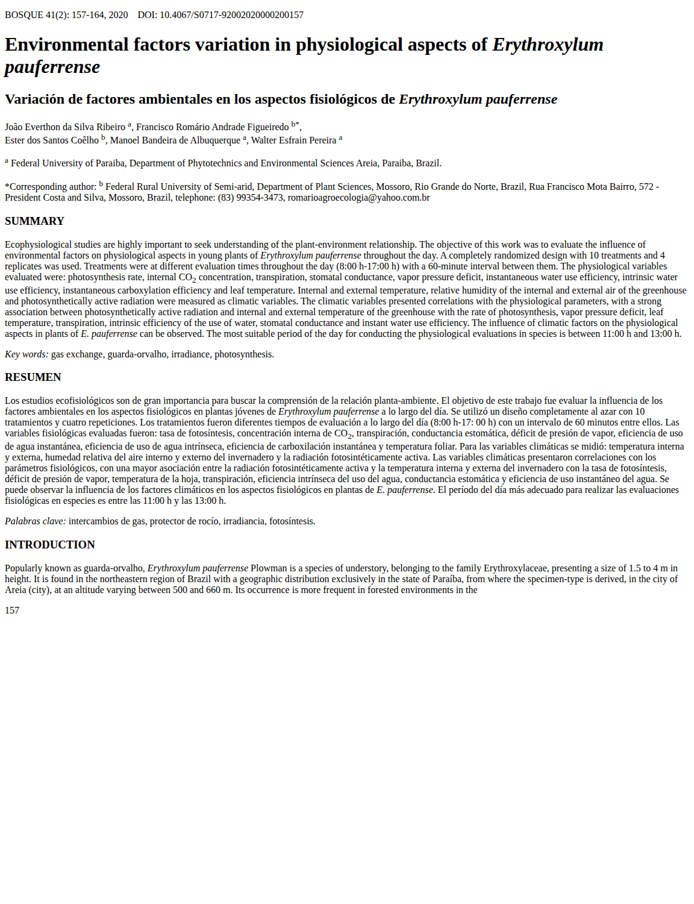BOSQUE 41(2): 157-164, 2020 DOI: 10.4067/S0717-92002020000200157
Environmental factors variation in physiological aspects of Erythroxylum pauferrense
Variación de factores ambientales en los aspectos fisiológicos de Erythroxylum pauferrense
João Everthon da Silva Ribeiro a, Francisco Romário Andrade Figueiredo b*,
Ester dos Santos Coêlho b, Manoel Bandeira de Albuquerque a, Walter Esfrain Pereira a
a Federal University of Paraiba, Department of Phytotechnics and Environmental Sciences Areia, Paraiba, Brazil.
*Corresponding author: b Federal Rural University of Semi-arid, Department of Plant Sciences, Mossoro, Rio Grande do Norte, Brazil, Rua Francisco Mota Bairro, 572 - President Costa and Silva, Mossoro, Brazil, telephone: (83) 99354-3473, romarioagroecologia@yahoo.com.br
SUMMARY
Ecophysiological studies are highly important to seek understanding of the plant-environment relationship. The objective of this work was to evaluate the influence of environmental factors on physiological aspects in young plants of Erythroxylum pauferrense throughout the day. A completely randomized design with 10 treatments and 4 replicates was used. Treatments were at different evaluation times throughout the day (8:00 h-17:00 h) with a 60-minute interval between them. The physiological variables evaluated were: photosynthesis rate, internal CO2 concentration, transpiration, stomatal conductance, vapor pressure deficit, instantaneous water use efficiency, intrinsic water use efficiency, instantaneous carboxylation efficiency and leaf temperature. Internal and external temperature, relative humidity of the internal and external air of the greenhouse and photosynthetically active radiation were measured as climatic variables. The climatic variables presented correlations with the physiological parameters, with a strong association between photosynthetically active radiation and internal and external temperature of the greenhouse with the rate of photosynthesis, vapor pressure deficit, leaf temperature, transpiration, intrinsic efficiency of the use of water, stomatal conductance and instant water use efficiency. The influence of climatic factors on the physiological aspects in plants of E. pauferrense can be observed. The most suitable period of the day for conducting the physiological evaluations in species is between 11:00 h and 13:00 h.
Key words: gas exchange, guarda-orvalho, irradiance, photosynthesis.
RESUMEN
Los estudios ecofisiológicos son de gran importancia para buscar la comprensión de la relación planta-ambiente. El objetivo de este trabajo fue evaluar la influencia de los factores ambientales en los aspectos fisiológicos en plantas jóvenes de Erythroxylum pauferrense a lo largo del día. Se utilizó un diseño completamente al azar con 10 tratamientos y cuatro repeticiones. Los tratamientos fueron diferentes tiempos de evaluación a lo largo del día (8:00 h-17: 00 h) con un intervalo de 60 minutos entre ellos. Las variables fisiológicas evaluadas fueron: tasa de fotosíntesis, concentración interna de CO2, transpiración, conductancia estomática, déficit de presión de vapor, eficiencia de uso de agua instantánea, eficiencia de uso de agua intrínseca, eficiencia de carboxilación instantánea y temperatura foliar. Para las variables climáticas se midió: temperatura interna y externa, humedad relativa del aire interno y externo del invernadero y la radiación fotosintéticamente activa. Las variables climáticas presentaron correlaciones con los parámetros fisiológicos, con una mayor asociación entre la radiación fotosintéticamente activa y la temperatura interna y externa del invernadero con la tasa de fotosíntesis, déficit de presión de vapor, temperatura de la hoja, transpiración, eficiencia intrínseca del uso del agua, conductancia estomática y eficiencia de uso instantáneo del agua. Se puede observar la influencia de los factores climáticos en los aspectos fisiológicos en plantas de E. pauferrense. El período del día más adecuado para realizar las evaluaciones fisiológicas en especies es entre las 11:00 h y las 13:00 h.
Palabras clave: intercambios de gas, protector de rocío, irradiancia, fotosíntesis.
INTRODUCTION
Popularly known as guarda-orvalho, Erythroxylum pauferrense Plowman is a species of understory, belonging to the family Erythroxylaceae, presenting a size of 1.5 to 4 m in height. It is found in the northeastern region of Brazil with a geographic distribution exclusively in the state of Paraíba, from where the specimen-type is derived, in the city of Areia (city), at an altitude varying between 500 and 660 m. Its occurrence is more frequent in forested environments in the
157